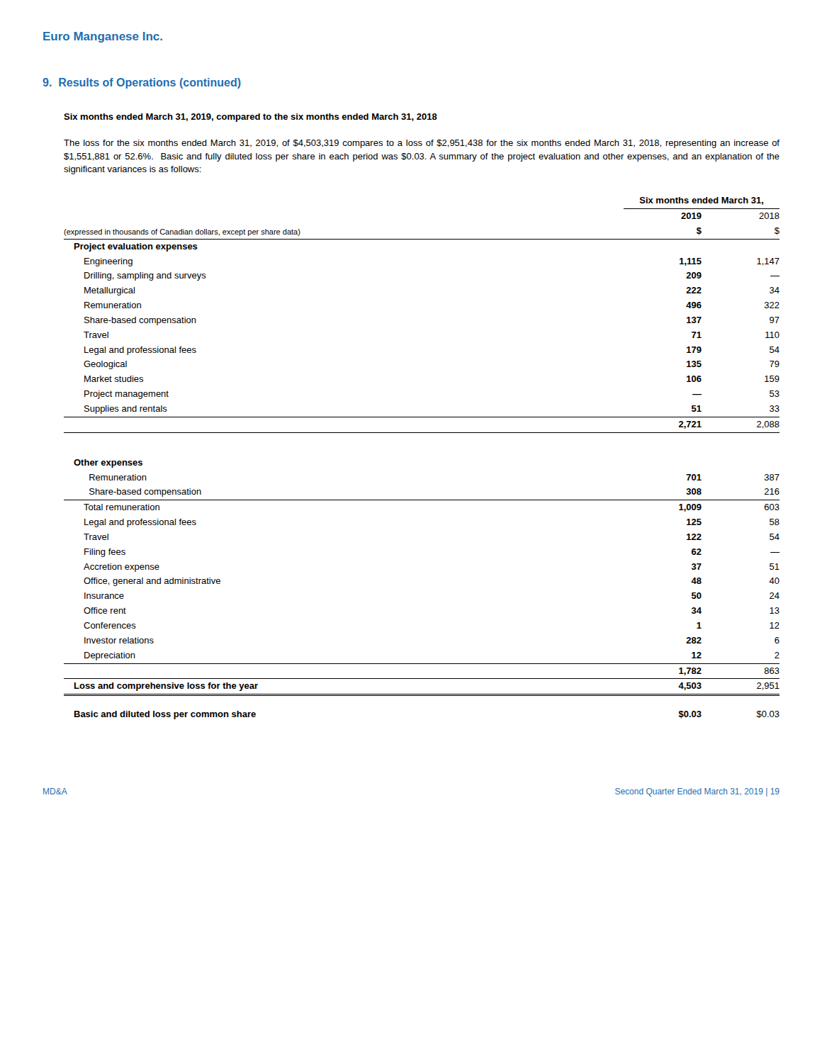Euro Manganese Inc.
9. Results of Operations (continued)
Six months ended March 31, 2019, compared to the six months ended March 31, 2018
The loss for the six months ended March 31, 2019, of $4,503,319 compares to a loss of $2,951,438 for the six months ended March 31, 2018, representing an increase of $1,551,881 or 52.6%. Basic and fully diluted loss per share in each period was $0.03. A summary of the project evaluation and other expenses, and an explanation of the significant variances is as follows:
| | Six months ended March 31, |
| | 2019 | 2018 |
| (expressed in thousands of Canadian dollars, except per share data) | $ | $ |
| Project evaluation expenses | | |
| Engineering | 1,115 | 1,147 |
| Drilling, sampling and surveys | 209 | — |
| Metallurgical | 222 | 34 |
| Remuneration | 496 | 322 |
| Share-based compensation | 137 | 97 |
| Travel | 71 | 110 |
| Legal and professional fees | 179 | 54 |
| Geological | 135 | 79 |
| Market studies | 106 | 159 |
| Project management | — | 53 |
| Supplies and rentals | 51 | 33 |
| | 2,721 | 2,088 |
| Other expenses | | |
| Remuneration | 701 | 387 |
| Share-based compensation | 308 | 216 |
| Total remuneration | 1,009 | 603 |
| Legal and professional fees | 125 | 58 |
| Travel | 122 | 54 |
| Filing fees | 62 | — |
| Accretion expense | 37 | 51 |
| Office, general and administrative | 48 | 40 |
| Insurance | 50 | 24 |
| Office rent | 34 | 13 |
| Conferences | 1 | 12 |
| Investor relations | 282 | 6 |
| Depreciation | 12 | 2 |
| | 1,782 | 863 |
| Loss and comprehensive loss for the year | 4,503 | 2,951 |
| Basic and diluted loss per common share | $0.03 | $0.03 |
MD&A
Second Quarter Ended March 31, 2019 | 19